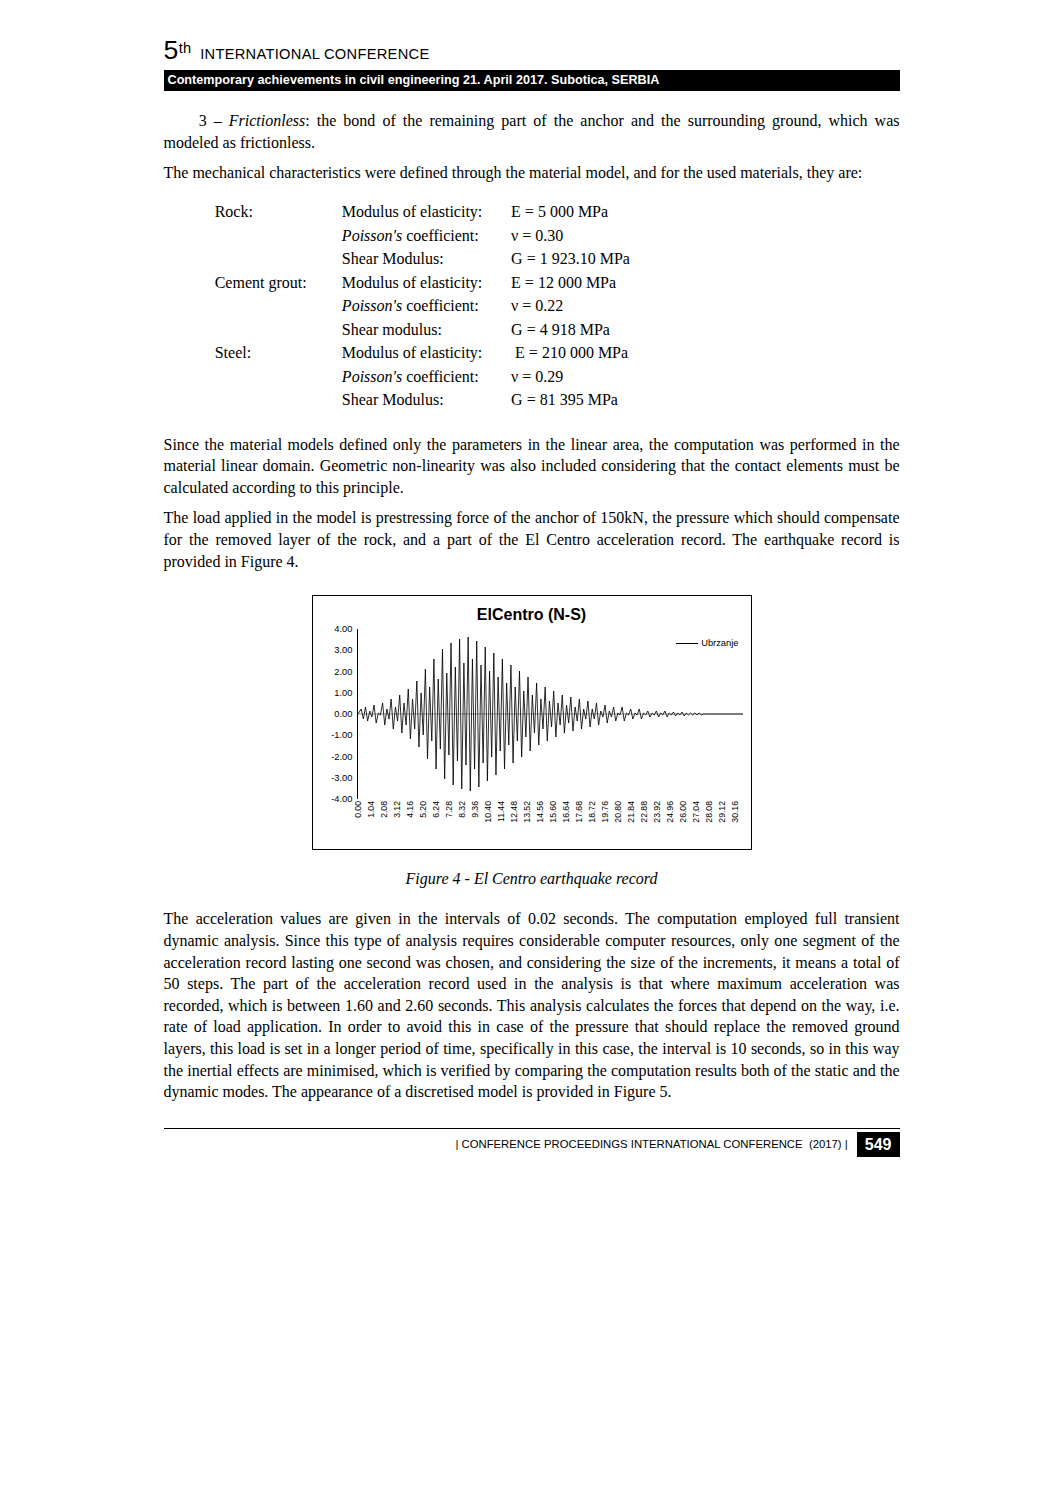5th INTERNATIONAL CONFERENCE
Contemporary achievements in civil engineering 21. April 2017. Subotica, SERBIA
3 – Frictionless: the bond of the remaining part of the anchor and the surrounding ground, which was modeled as frictionless.
The mechanical characteristics were defined through the material model, and for the used materials, they are:
| Rock: | Modulus of elasticity: | E = 5 000 MPa |
| | Poisson's coefficient: | ν = 0.30 |
| | Shear Modulus: | G = 1 923.10 MPa |
| Cement grout: | Modulus of elasticity: | E = 12 000 MPa |
| | Poisson's coefficient: | ν = 0.22 |
| | Shear modulus: | G = 4 918 MPa |
| Steel: | Modulus of elasticity: | E = 210 000 MPa |
| | Poisson's coefficient: | ν = 0.29 |
| | Shear Modulus: | G = 81 395 MPa |
Since the material models defined only the parameters in the linear area, the computation was performed in the material linear domain. Geometric non-linearity was also included considering that the contact elements must be calculated according to this principle.
The load applied in the model is prestressing force of the anchor of 150kN, the pressure which should compensate for the removed layer of the rock, and a part of the El Centro acceleration record. The earthquake record is provided in Figure 4.
ElCentro (N-S)
4.00 3.00 2.00 1.00 0.00 -1.00 -2.00 -3.00 -4.00
Ubrzanje
0.00 1.04 2.08 3.12 4.16 5.20 6.24 7.28 8.32 9.36 10.40 11.44 12.48 13.52 14.56 15.60 16.64 17.68 18.72 19.76 20.80 21.84 22.88 23.92 24.96 26.00 27.04 28.08 29.12 30.16
Figure 4 - El Centro earthquake record
The acceleration values are given in the intervals of 0.02 seconds. The computation employed full transient dynamic analysis. Since this type of analysis requires considerable computer resources, only one segment of the acceleration record lasting one second was chosen, and considering the size of the increments, it means a total of 50 steps. The part of the acceleration record used in the analysis is that where maximum acceleration was recorded, which is between 1.60 and 2.60 seconds. This analysis calculates the forces that depend on the way, i.e. rate of load application. In order to avoid this in case of the pressure that should replace the removed ground layers, this load is set in a longer period of time, specifically in this case, the interval is 10 seconds, so in this way the inertial effects are minimised, which is verified by comparing the computation results both of the static and the dynamic modes. The appearance of a discretised model is provided in Figure 5.
| CONFERENCE PROCEEDINGS INTERNATIONAL CONFERENCE (2017) | 549